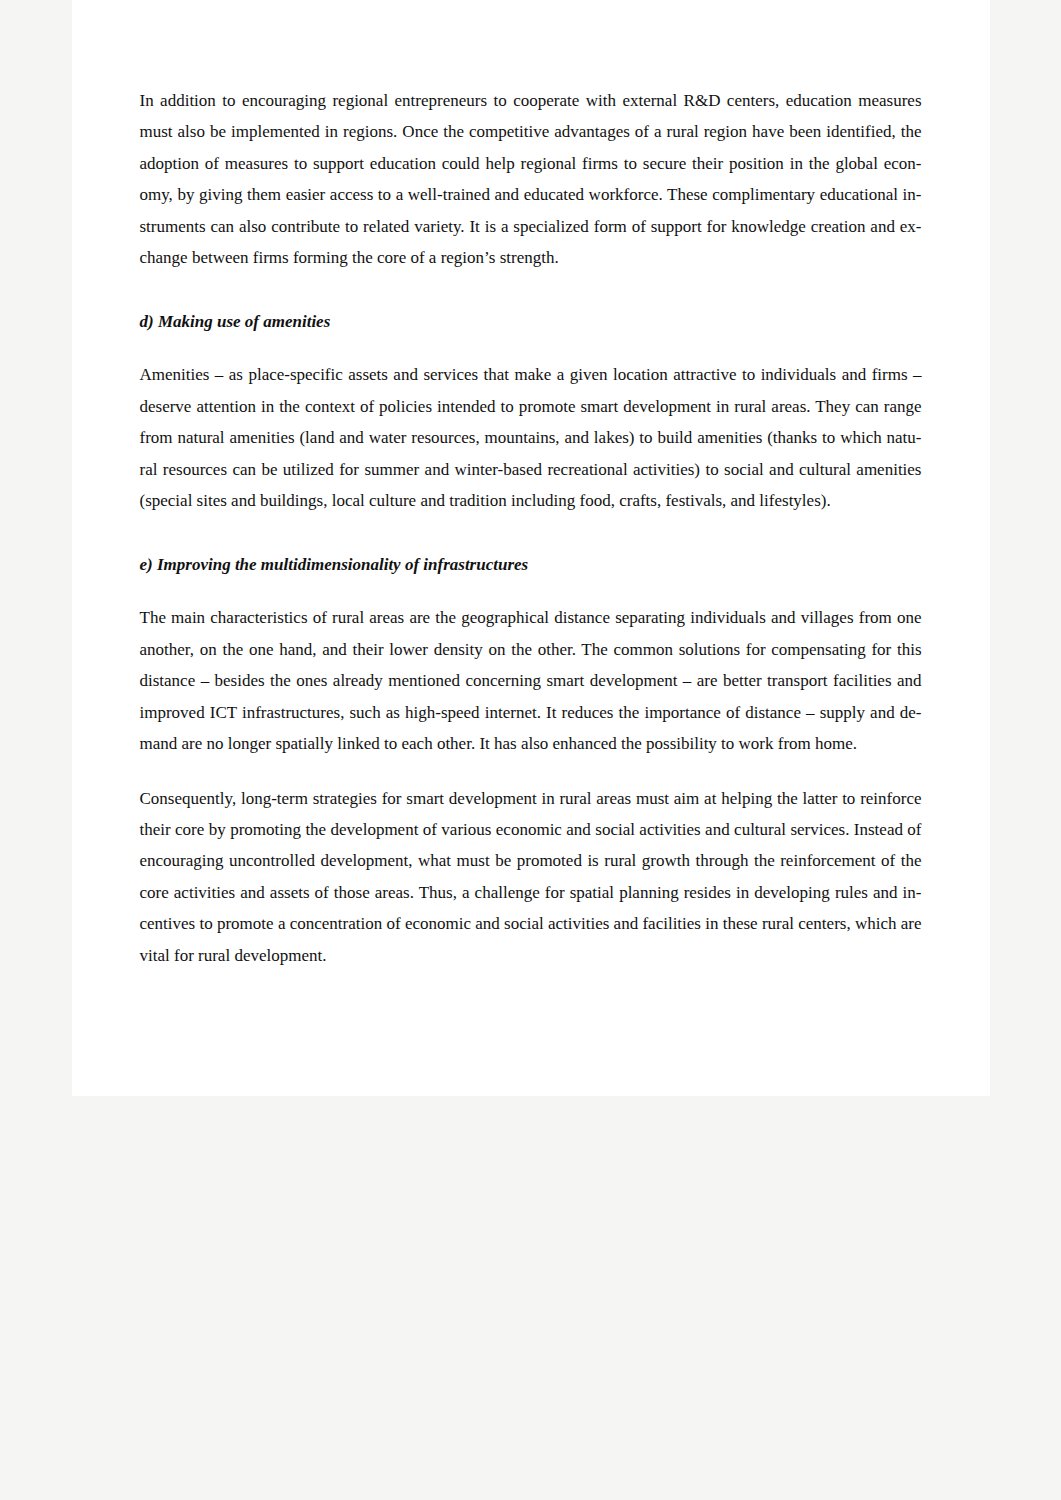In addition to encouraging regional entrepreneurs to cooperate with external R&D centers, education measures must also be implemented in regions. Once the competitive advantages of a rural region have been identified, the adoption of measures to support education could help regional firms to secure their position in the global economy, by giving them easier access to a well-trained and educated workforce. These complimentary educational instruments can also contribute to related variety. It is a specialized form of support for knowledge creation and exchange between firms forming the core of a region’s strength.
d) Making use of amenities
Amenities – as place-specific assets and services that make a given location attractive to individuals and firms – deserve attention in the context of policies intended to promote smart development in rural areas. They can range from natural amenities (land and water resources, mountains, and lakes) to build amenities (thanks to which natural resources can be utilized for summer and winter-based recreational activities) to social and cultural amenities (special sites and buildings, local culture and tradition including food, crafts, festivals, and lifestyles).
e) Improving the multidimensionality of infrastructures
The main characteristics of rural areas are the geographical distance separating individuals and villages from one another, on the one hand, and their lower density on the other. The common solutions for compensating for this distance – besides the ones already mentioned concerning smart development – are better transport facilities and improved ICT infrastructures, such as high-speed internet. It reduces the importance of distance – supply and demand are no longer spatially linked to each other. It has also enhanced the possibility to work from home.
Consequently, long-term strategies for smart development in rural areas must aim at helping the latter to reinforce their core by promoting the development of various economic and social activities and cultural services. Instead of encouraging uncontrolled development, what must be promoted is rural growth through the reinforcement of the core activities and assets of those areas. Thus, a challenge for spatial planning resides in developing rules and incentives to promote a concentration of economic and social activities and facilities in these rural centers, which are vital for rural development.